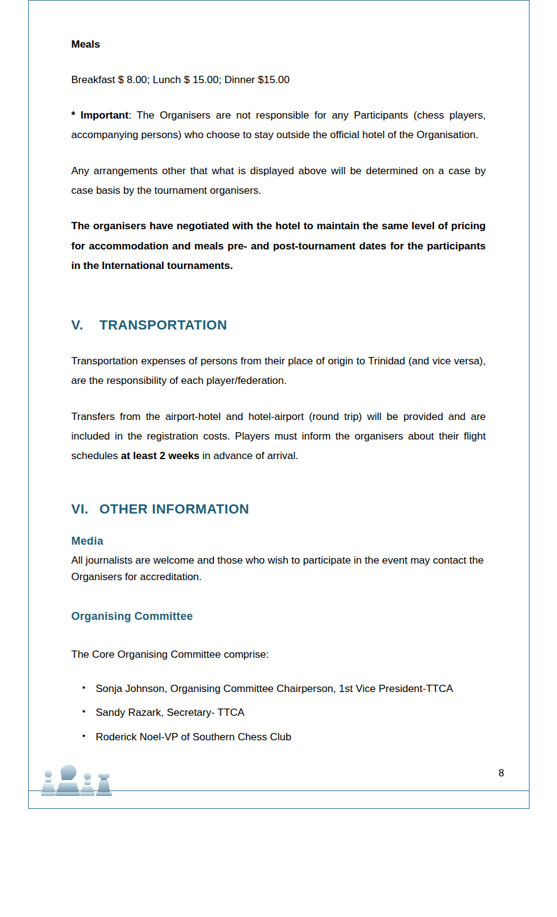Meals
Breakfast $ 8.00; Lunch $ 15.00; Dinner $15.00
* Important: The Organisers are not responsible for any Participants (chess players, accompanying persons) who choose to stay outside the official hotel of the Organisation.
Any arrangements other that what is displayed above will be determined on a case by case basis by the tournament organisers.
The organisers have negotiated with the hotel to maintain the same level of pricing for accommodation and meals pre- and post-tournament dates for the participants in the International tournaments.
V. TRANSPORTATION
Transportation expenses of persons from their place of origin to Trinidad (and vice versa), are the responsibility of each player/federation.
Transfers from the airport-hotel and hotel-airport (round trip) will be provided and are included in the registration costs. Players must inform the organisers about their flight schedules at least 2 weeks in advance of arrival.
VI. OTHER INFORMATION
Media
All journalists are welcome and those who wish to participate in the event may contact the Organisers for accreditation.
Organising Committee
The Core Organising Committee comprise:
Sonja Johnson, Organising Committee Chairperson, 1st Vice President-TTCA
Sandy Razark, Secretary- TTCA
Roderick Noel-VP of Southern Chess Club
8